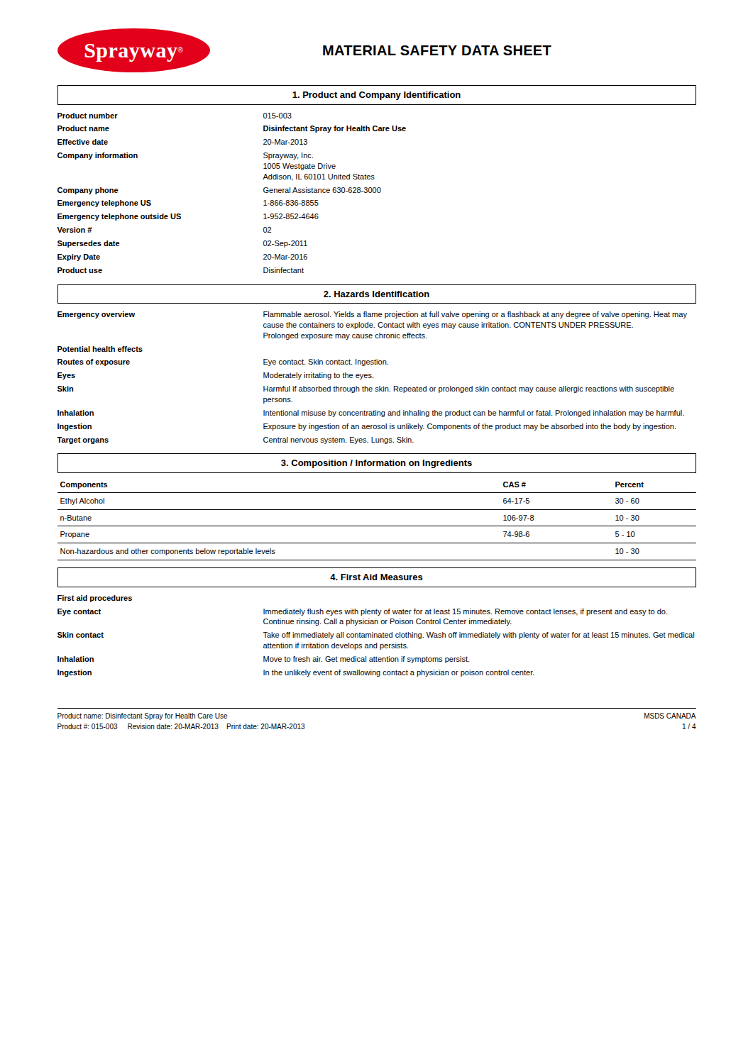Sprayway®
MATERIAL SAFETY DATA SHEET
1. Product and Company Identification
| Product number | 015-003 |
| Product name | Disinfectant Spray for Health Care Use |
| Effective date | 20-Mar-2013 |
| Company information | Sprayway, Inc. 1005 Westgate Drive Addison, IL 60101 United States |
| Company phone | General Assistance 630-628-3000 |
| Emergency telephone US | 1-866-836-8855 |
| Emergency telephone outside US | 1-952-852-4646 |
| Version # | 02 |
| Supersedes date | 02-Sep-2011 |
| Expiry Date | 20-Mar-2016 |
| Product use | Disinfectant |
2. Hazards Identification
| Emergency overview | Flammable aerosol. Yields a flame projection at full valve opening or a flashback at any degree of valve opening. Heat may cause the containers to explode. Contact with eyes may cause irritation. CONTENTS UNDER PRESSURE. Prolonged exposure may cause chronic effects. |
| Potential health effects | |
| Routes of exposure | Eye contact. Skin contact. Ingestion. |
| Eyes | Moderately irritating to the eyes. |
| Skin | Harmful if absorbed through the skin. Repeated or prolonged skin contact may cause allergic reactions with susceptible persons. |
| Inhalation | Intentional misuse by concentrating and inhaling the product can be harmful or fatal. Prolonged inhalation may be harmful. |
| Ingestion | Exposure by ingestion of an aerosol is unlikely. Components of the product may be absorbed into the body by ingestion. |
| Target organs | Central nervous system. Eyes. Lungs. Skin. |
3. Composition / Information on Ingredients
| Components | CAS # | Percent |
| --- | --- | --- |
| Ethyl Alcohol | 64-17-5 | 30 - 60 |
| n-Butane | 106-97-8 | 10 - 30 |
| Propane | 74-98-6 | 5 - 10 |
| Non-hazardous and other components below reportable levels | 10 - 30 |
4. First Aid Measures
| First aid procedures | |
| Eye contact | Immediately flush eyes with plenty of water for at least 15 minutes. Remove contact lenses, if present and easy to do. Continue rinsing. Call a physician or Poison Control Center immediately. |
| Skin contact | Take off immediately all contaminated clothing. Wash off immediately with plenty of water for at least 15 minutes. Get medical attention if irritation develops and persists. |
| Inhalation | Move to fresh air. Get medical attention if symptoms persist. |
| Ingestion | In the unlikely event of swallowing contact a physician or poison control center. |
Product name: Disinfectant Spray for Health Care Use
Product #: 015-003 Revision date: 20-MAR-2013 Print date: 20-MAR-2013
MSDS CANADA
1 / 4